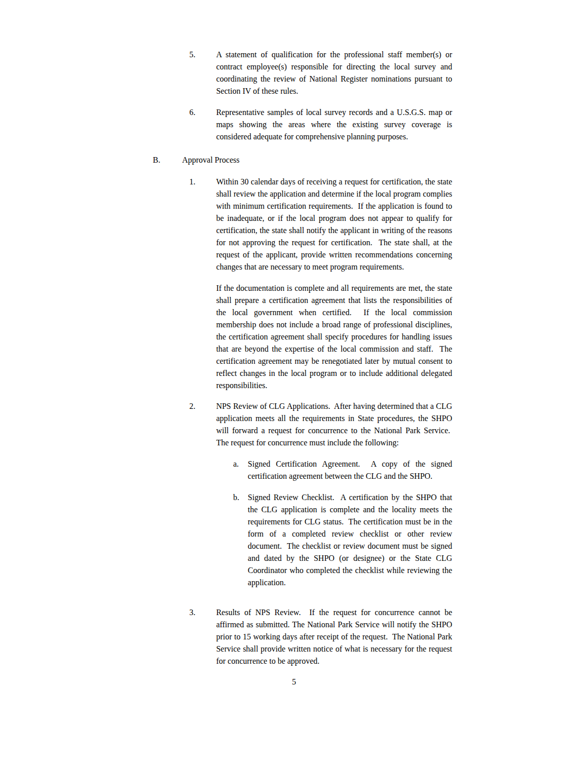5.
A statement of qualification for the professional staff member(s) or contract employee(s) responsible for directing the local survey and coordinating the review of National Register nominations pursuant to Section IV of these rules.
6.
Representative samples of local survey records and a U.S.G.S. map or maps showing the areas where the existing survey coverage is considered adequate for comprehensive planning purposes.
B.
Approval Process
1.
Within 30 calendar days of receiving a request for certification, the state shall review the application and determine if the local program complies with minimum certification requirements. If the application is found to be inadequate, or if the local program does not appear to qualify for certification, the state shall notify the applicant in writing of the reasons for not approving the request for certification. The state shall, at the request of the applicant, provide written recommendations concerning changes that are necessary to meet program requirements.
If the documentation is complete and all requirements are met, the state shall prepare a certification agreement that lists the responsibilities of the local government when certified. If the local commission membership does not include a broad range of professional disciplines, the certification agreement shall specify procedures for handling issues that are beyond the expertise of the local commission and staff. The certification agreement may be renegotiated later by mutual consent to reflect changes in the local program or to include additional delegated responsibilities.
2.
NPS Review of CLG Applications. After having determined that a CLG application meets all the requirements in State procedures, the SHPO will forward a request for concurrence to the National Park Service. The request for concurrence must include the following:
a.
Signed Certification Agreement. A copy of the signed certification agreement between the CLG and the SHPO.
b.
Signed Review Checklist. A certification by the SHPO that the CLG application is complete and the locality meets the requirements for CLG status. The certification must be in the form of a completed review checklist or other review document. The checklist or review document must be signed and dated by the SHPO (or designee) or the State CLG Coordinator who completed the checklist while reviewing the application.
3.
Results of NPS Review. If the request for concurrence cannot be affirmed as submitted. The National Park Service will notify the SHPO prior to 15 working days after receipt of the request. The National Park Service shall provide written notice of what is necessary for the request for concurrence to be approved.
5